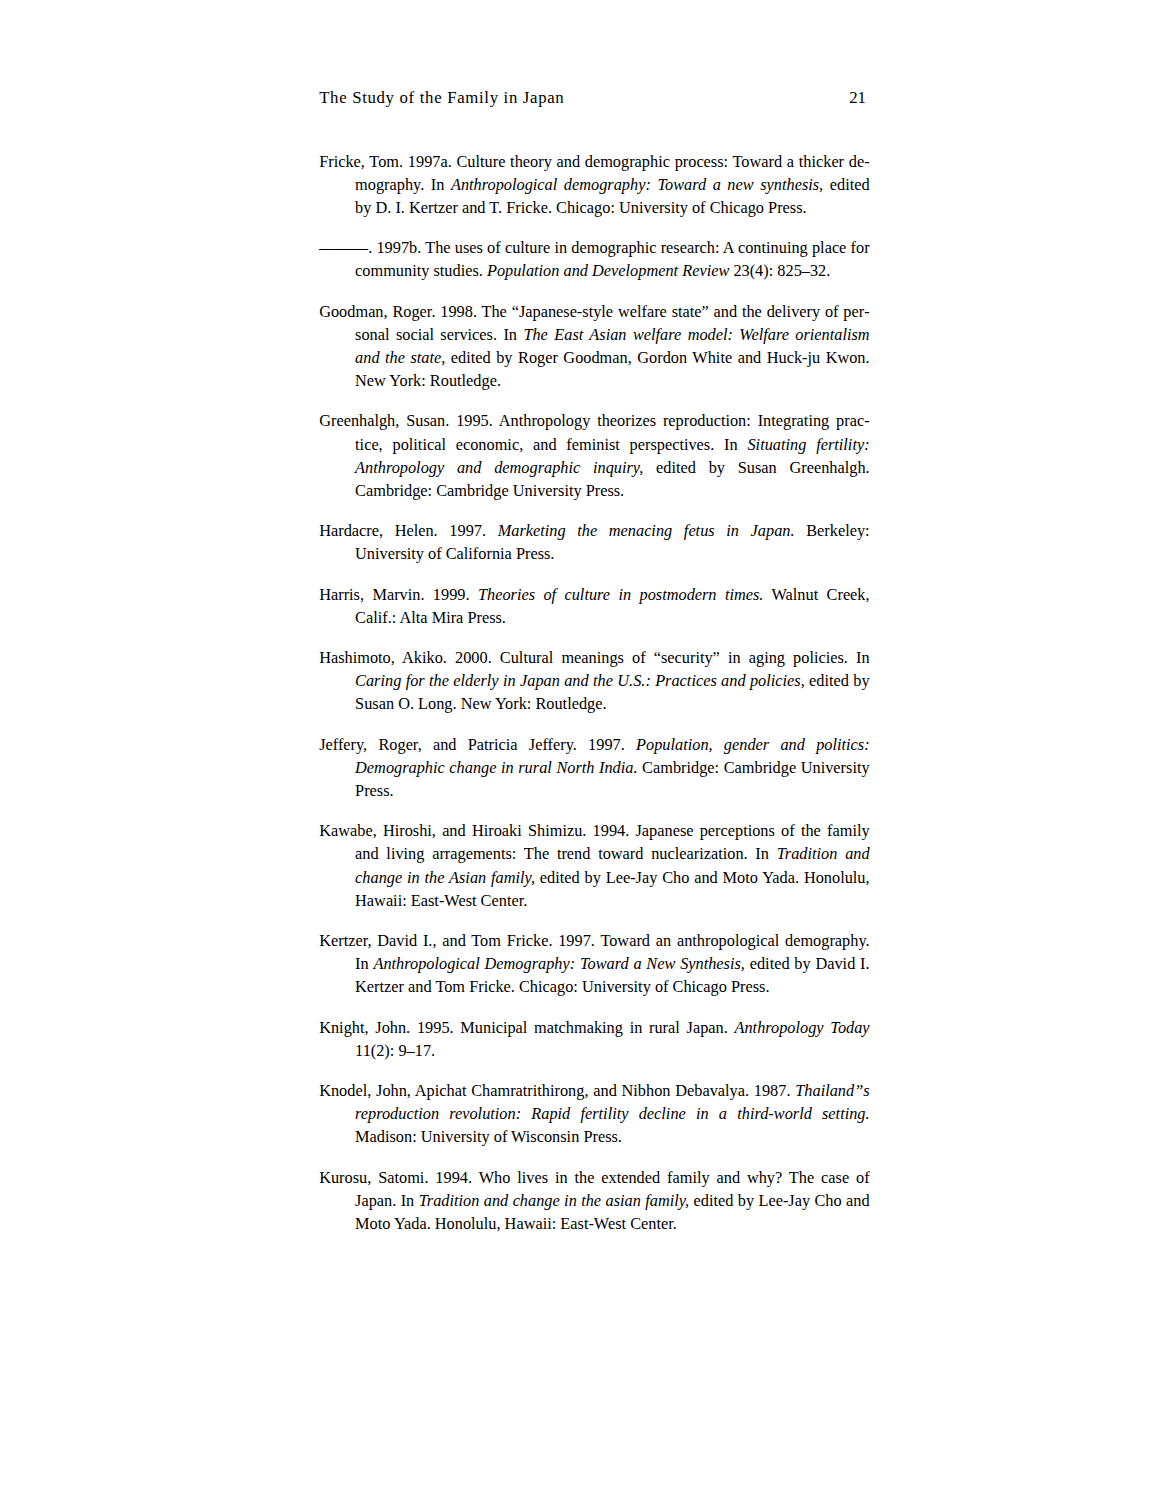The Study of the Family in Japan 21
Fricke, Tom. 1997a. Culture theory and demographic process: Toward a thicker demography. In Anthropological demography: Toward a new synthesis, edited by D. I. Kertzer and T. Fricke. Chicago: University of Chicago Press.
———. 1997b. The uses of culture in demographic research: A continuing place for community studies. Population and Development Review 23(4): 825–32.
Goodman, Roger. 1998. The “Japanese-style welfare state” and the delivery of personal social services. In The East Asian welfare model: Welfare orientalism and the state, edited by Roger Goodman, Gordon White and Huck-ju Kwon. New York: Routledge.
Greenhalgh, Susan. 1995. Anthropology theorizes reproduction: Integrating practice, political economic, and feminist perspectives. In Situating fertility: Anthropology and demographic inquiry, edited by Susan Greenhalgh. Cambridge: Cambridge University Press.
Hardacre, Helen. 1997. Marketing the menacing fetus in Japan. Berkeley: University of California Press.
Harris, Marvin. 1999. Theories of culture in postmodern times. Walnut Creek, Calif.: Alta Mira Press.
Hashimoto, Akiko. 2000. Cultural meanings of “security” in aging policies. In Caring for the elderly in Japan and the U.S.: Practices and policies, edited by Susan O. Long. New York: Routledge.
Jeffery, Roger, and Patricia Jeffery. 1997. Population, gender and politics: Demographic change in rural North India. Cambridge: Cambridge University Press.
Kawabe, Hiroshi, and Hiroaki Shimizu. 1994. Japanese perceptions of the family and living arragements: The trend toward nuclearization. In Tradition and change in the Asian family, edited by Lee-Jay Cho and Moto Yada. Honolulu, Hawaii: East-West Center.
Kertzer, David I., and Tom Fricke. 1997. Toward an anthropological demography. In Anthropological Demography: Toward a New Synthesis, edited by David I. Kertzer and Tom Fricke. Chicago: University of Chicago Press.
Knight, John. 1995. Municipal matchmaking in rural Japan. Anthropology Today 11(2): 9–17.
Knodel, John, Apichat Chamratrithirong, and Nibhon Debavalya. 1987. Thailand”s reproduction revolution: Rapid fertility decline in a third-world setting. Madison: University of Wisconsin Press.
Kurosu, Satomi. 1994. Who lives in the extended family and why? The case of Japan. In Tradition and change in the asian family, edited by Lee-Jay Cho and Moto Yada. Honolulu, Hawaii: East-West Center.